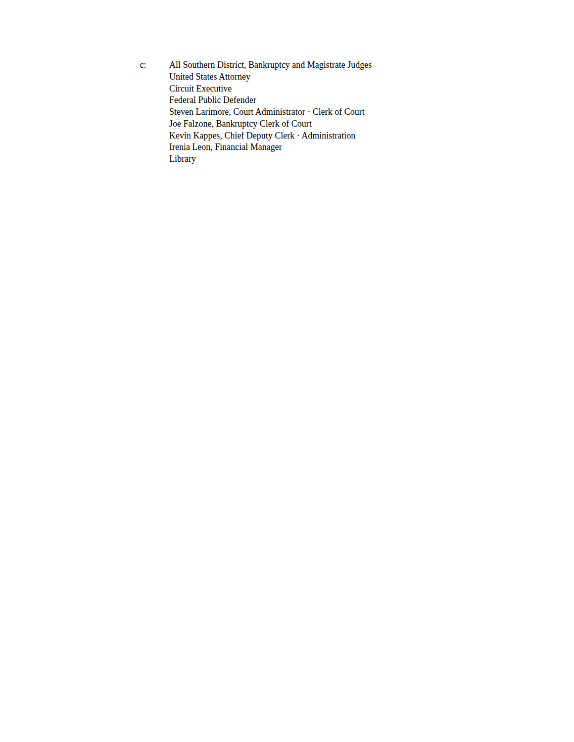c:
All Southern District, Bankruptcy and Magistrate Judges
United States Attorney
Circuit Executive
Federal Public Defender
Steven Larimore, Court Administrator · Clerk of Court
Joe Falzone, Bankruptcy Clerk of Court
Kevin Kappes, Chief Deputy Clerk · Administration
Irenia Leon, Financial Manager
Library